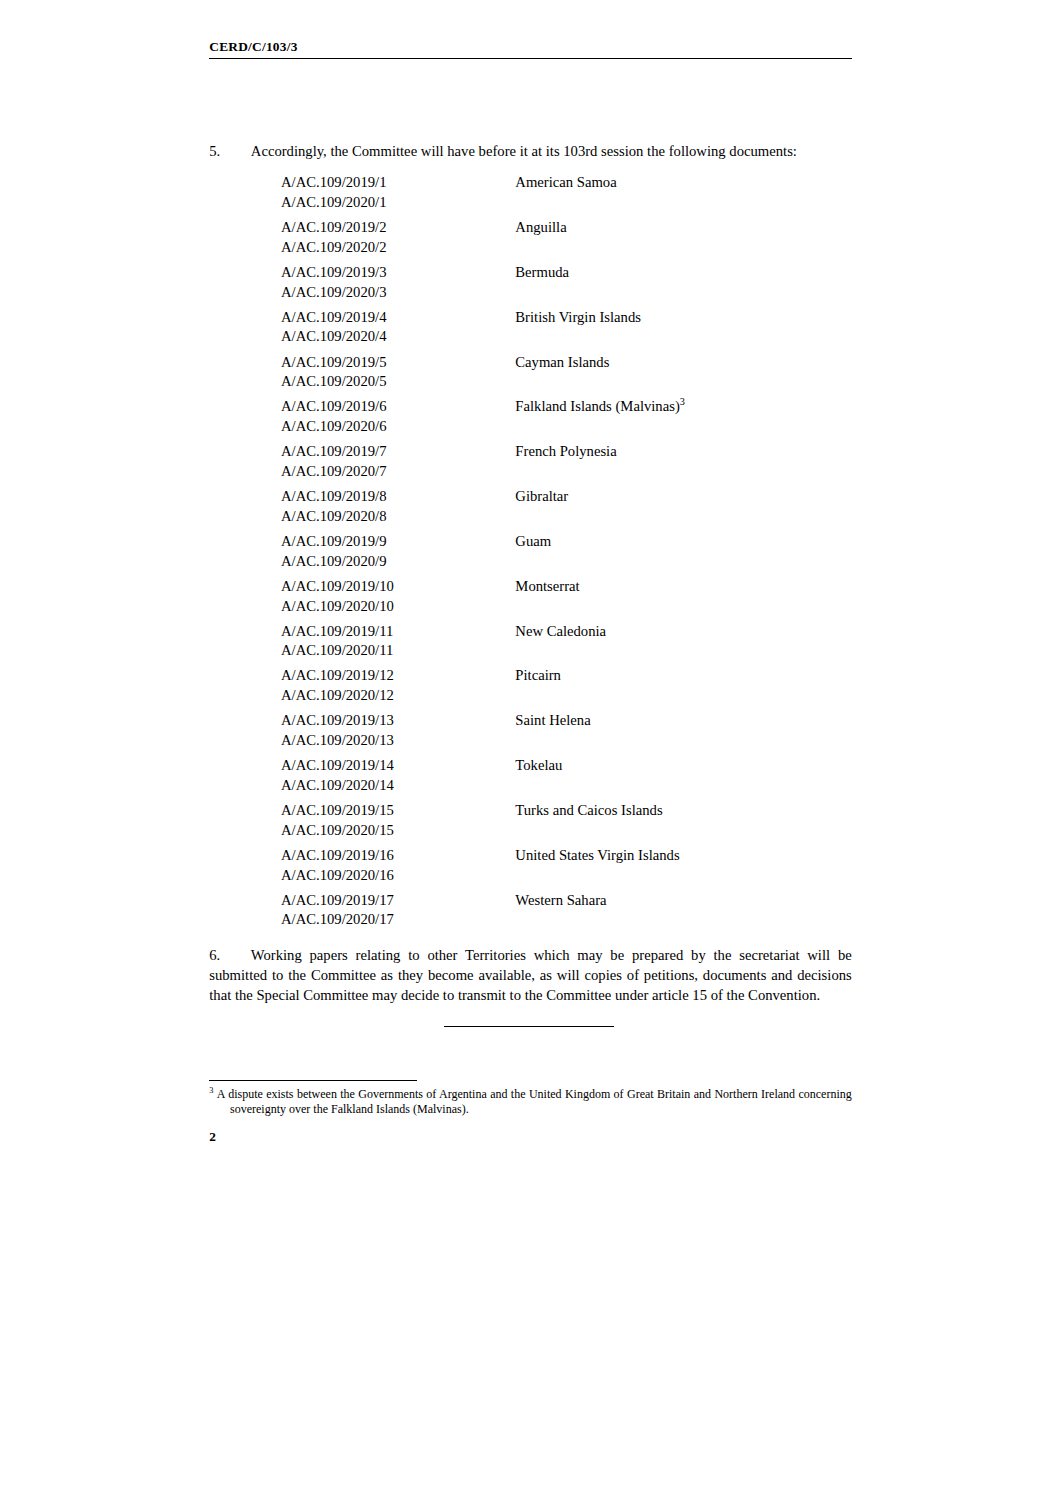CERD/C/103/3
5. Accordingly, the Committee will have before it at its 103rd session the following documents:
| A/AC.109/2019/1 A/AC.109/2020/1 | American Samoa |
| A/AC.109/2019/2 A/AC.109/2020/2 | Anguilla |
| A/AC.109/2019/3 A/AC.109/2020/3 | Bermuda |
| A/AC.109/2019/4 A/AC.109/2020/4 | British Virgin Islands |
| A/AC.109/2019/5 A/AC.109/2020/5 | Cayman Islands |
| A/AC.109/2019/6 A/AC.109/2020/6 | Falkland Islands (Malvinas) 3 |
| A/AC.109/2019/7 A/AC.109/2020/7 | French Polynesia |
| A/AC.109/2019/8 A/AC.109/2020/8 | Gibraltar |
| A/AC.109/2019/9 A/AC.109/2020/9 | Guam |
| A/AC.109/2019/10 A/AC.109/2020/10 | Montserrat |
| A/AC.109/2019/11 A/AC.109/2020/11 | New Caledonia |
| A/AC.109/2019/12 A/AC.109/2020/12 | Pitcairn |
| A/AC.109/2019/13 A/AC.109/2020/13 | Saint Helena |
| A/AC.109/2019/14 A/AC.109/2020/14 | Tokelau |
| A/AC.109/2019/15 A/AC.109/2020/15 | Turks and Caicos Islands |
| A/AC.109/2019/16 A/AC.109/2020/16 | United States Virgin Islands |
| A/AC.109/2019/17 A/AC.109/2020/17 | Western Sahara |
6. Working papers relating to other Territories which may be prepared by the secretariat will be submitted to the Committee as they become available, as will copies of petitions, documents and decisions that the Special Committee may decide to transmit to the Committee under article 15 of the Convention.
3 A dispute exists between the Governments of Argentina and the United Kingdom of Great Britain and Northern Ireland concerning sovereignty over the Falkland Islands (Malvinas).
2